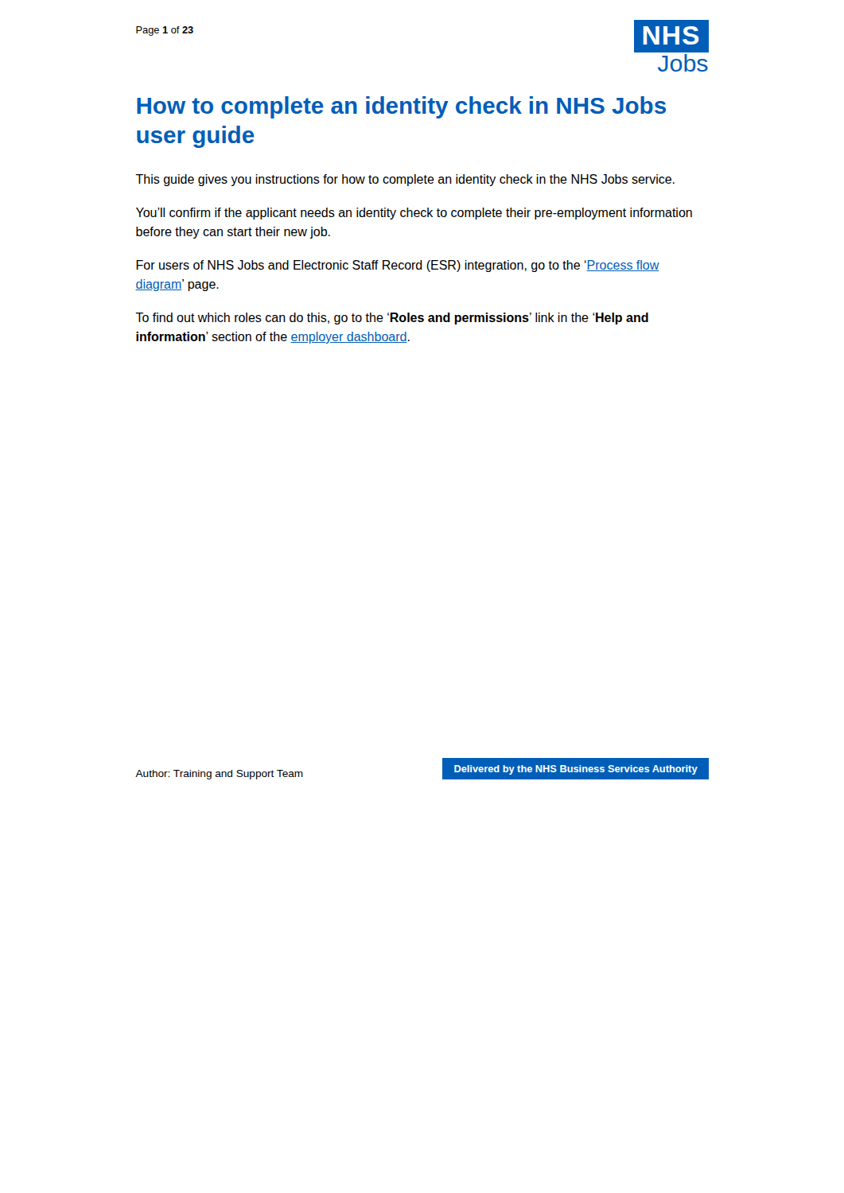Page 1 of 23
NHS Jobs
How to complete an identity check in NHS Jobs user guide
This guide gives you instructions for how to complete an identity check in the NHS Jobs service.
You’ll confirm if the applicant needs an identity check to complete their pre-employment information before they can start their new job.
For users of NHS Jobs and Electronic Staff Record (ESR) integration, go to the ‘Process flow diagram’ page.
To find out which roles can do this, go to the ‘Roles and permissions’ link in the ‘Help and information’ section of the employer dashboard.
Author: Training and Support Team Delivered by the NHS Business Services Authority